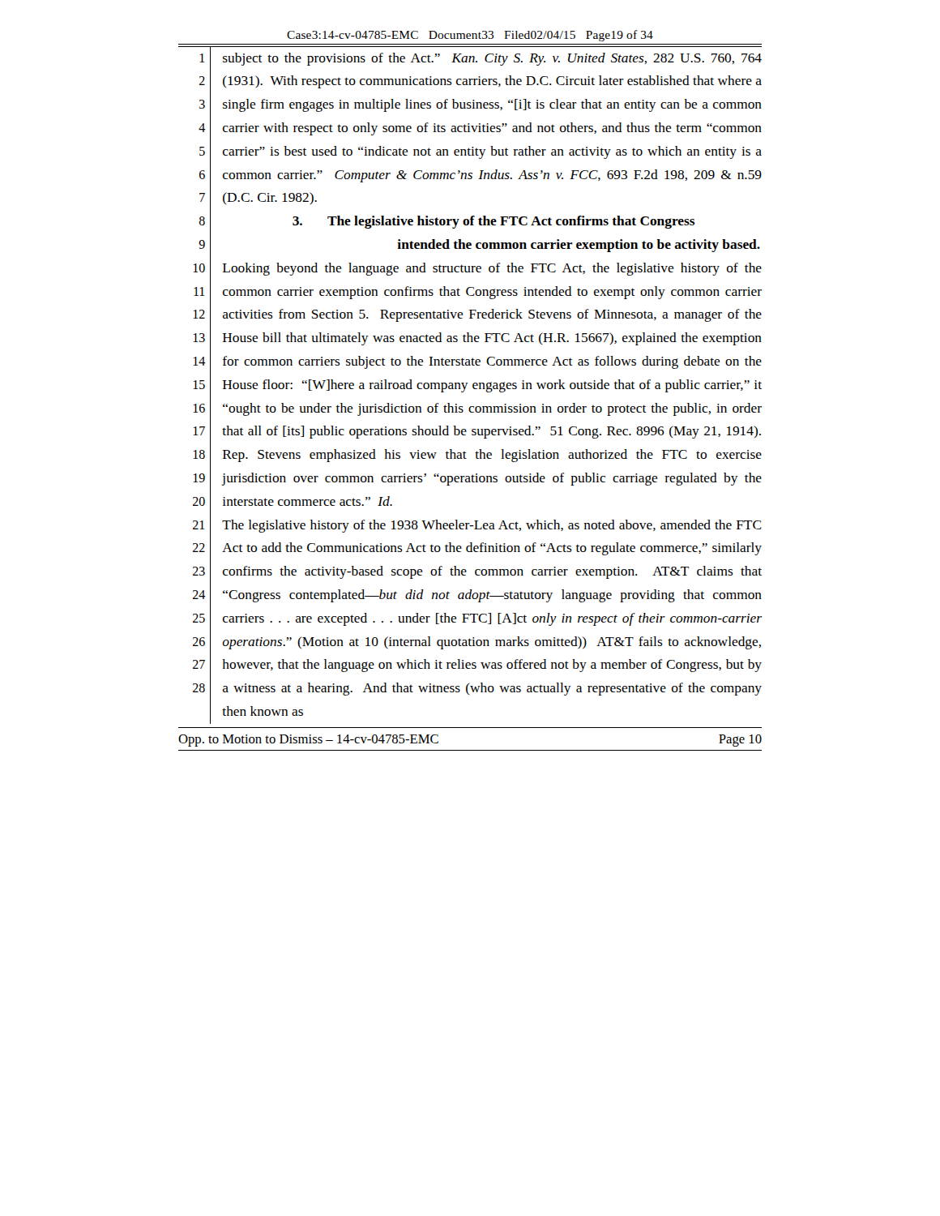Case3:14-cv-04785-EMC Document33 Filed02/04/15 Page19 of 34
1 2 3 4 5 6 7 8 9 10 11 12 13 14 15 16 17 18 19 20 21 22 23 24 25 26 27 28
subject to the provisions of the Act.” Kan. City S. Ry. v. United States, 282 U.S. 760, 764 (1931). With respect to communications carriers, the D.C. Circuit later established that where a single firm engages in multiple lines of business, “[i]t is clear that an entity can be a common carrier with respect to only some of its activities” and not others, and thus the term “common carrier” is best used to “indicate not an entity but rather an activity as to which an entity is a common carrier.” Computer & Commc’ns Indus. Ass’n v. FCC, 693 F.2d 198, 209 & n.59 (D.C. Cir. 1982).
3. The legislative history of the FTC Act confirms that Congress
intended the common carrier exemption to be activity based.
Looking beyond the language and structure of the FTC Act, the legislative history of the common carrier exemption confirms that Congress intended to exempt only common carrier activities from Section 5. Representative Frederick Stevens of Minnesota, a manager of the House bill that ultimately was enacted as the FTC Act (H.R. 15667), explained the exemption for common carriers subject to the Interstate Commerce Act as follows during debate on the House floor: “[W]here a railroad company engages in work outside that of a public carrier,” it “ought to be under the jurisdiction of this commission in order to protect the public, in order that all of [its] public operations should be supervised.” 51 Cong. Rec. 8996 (May 21, 1914). Rep. Stevens emphasized his view that the legislation authorized the FTC to exercise jurisdiction over common carriers’ “operations outside of public carriage regulated by the interstate commerce acts.” Id.
The legislative history of the 1938 Wheeler-Lea Act, which, as noted above, amended the FTC Act to add the Communications Act to the definition of “Acts to regulate commerce,” similarly confirms the activity-based scope of the common carrier exemption. AT&T claims that “Congress contemplated—but did not adopt—statutory language providing that common carriers . . . are excepted . . . under [the FTC] [A]ct only in respect of their common-carrier operations.” (Motion at 10 (internal quotation marks omitted)) AT&T fails to acknowledge, however, that the language on which it relies was offered not by a member of Congress, but by a witness at a hearing. And that witness (who was actually a representative of the company then known as
Opp. to Motion to Dismiss – 14-cv-04785-EMC Page 10